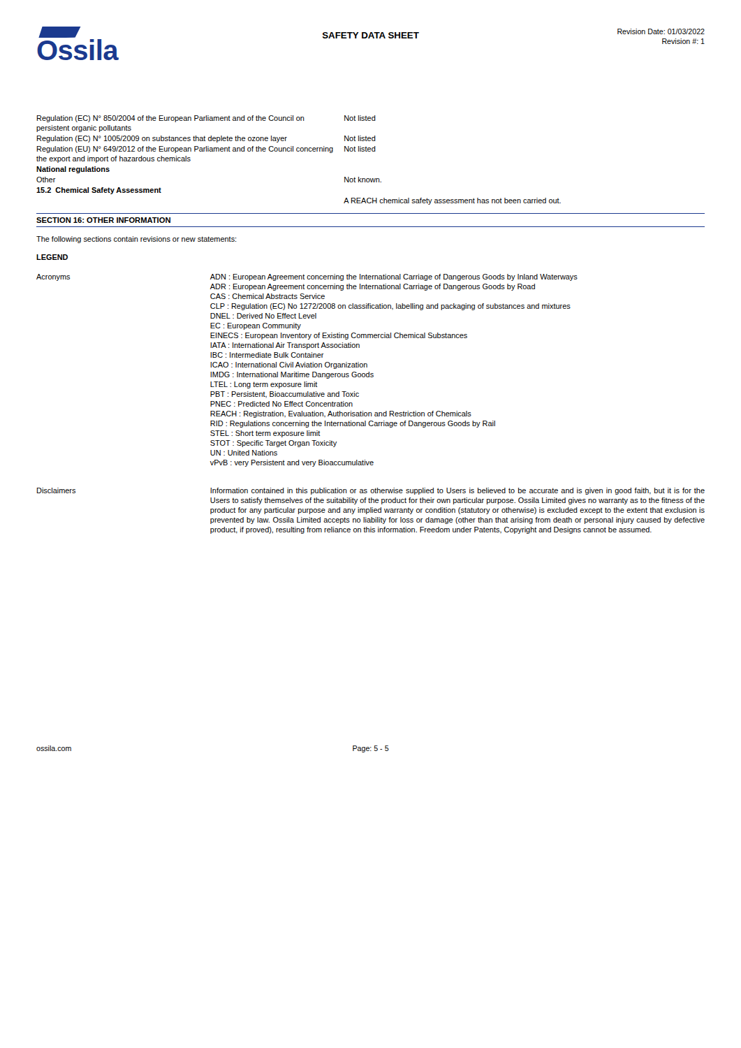Ossila
SAFETY DATA SHEET
Revision Date: 01/03/2022
Revision #: 1
| Regulation (EC) N° 850/2004 of the European Parliament and of the Council on persistent organic pollutants | Not listed |
| Regulation (EC) N° 1005/2009 on substances that deplete the ozone layer | Not listed |
| Regulation (EU) N° 649/2012 of the European Parliament and of the Council concerning the export and import of hazardous chemicals | Not listed |
| National regulations | |
| Other | Not known. |
| 15.2 Chemical Safety Assessment | |
| | A REACH chemical safety assessment has not been carried out. |
SECTION 16: OTHER INFORMATION
The following sections contain revisions or new statements:
LEGEND
| Acronyms | ADN : European Agreement concerning the International Carriage of Dangerous Goods by Inland Waterways ADR : European Agreement concerning the International Carriage of Dangerous Goods by Road CAS : Chemical Abstracts Service CLP : Regulation (EC) No 1272/2008 on classification, labelling and packaging of substances and mixtures DNEL : Derived No Effect Level EC : European Community EINECS : European Inventory of Existing Commercial Chemical Substances IATA : International Air Transport Association IBC : Intermediate Bulk Container ICAO : International Civil Aviation Organization IMDG : International Maritime Dangerous Goods LTEL : Long term exposure limit PBT : Persistent, Bioaccumulative and Toxic PNEC : Predicted No Effect Concentration REACH : Registration, Evaluation, Authorisation and Restriction of Chemicals RID : Regulations concerning the International Carriage of Dangerous Goods by Rail STEL : Short term exposure limit STOT : Specific Target Organ Toxicity UN : United Nations vPvB : very Persistent and very Bioaccumulative |
| Disclaimers | Information contained in this publication or as otherwise supplied to Users is believed to be accurate and is given in good faith, but it is for the Users to satisfy themselves of the suitability of the product for their own particular purpose. Ossila Limited gives no warranty as to the fitness of the product for any particular purpose and any implied warranty or condition (statutory or otherwise) is excluded except to the extent that exclusion is prevented by law. Ossila Limited accepts no liability for loss or damage (other than that arising from death or personal injury caused by defective product, if proved), resulting from reliance on this information. Freedom under Patents, Copyright and Designs cannot be assumed. |
ossila.com
Page: 5 - 5